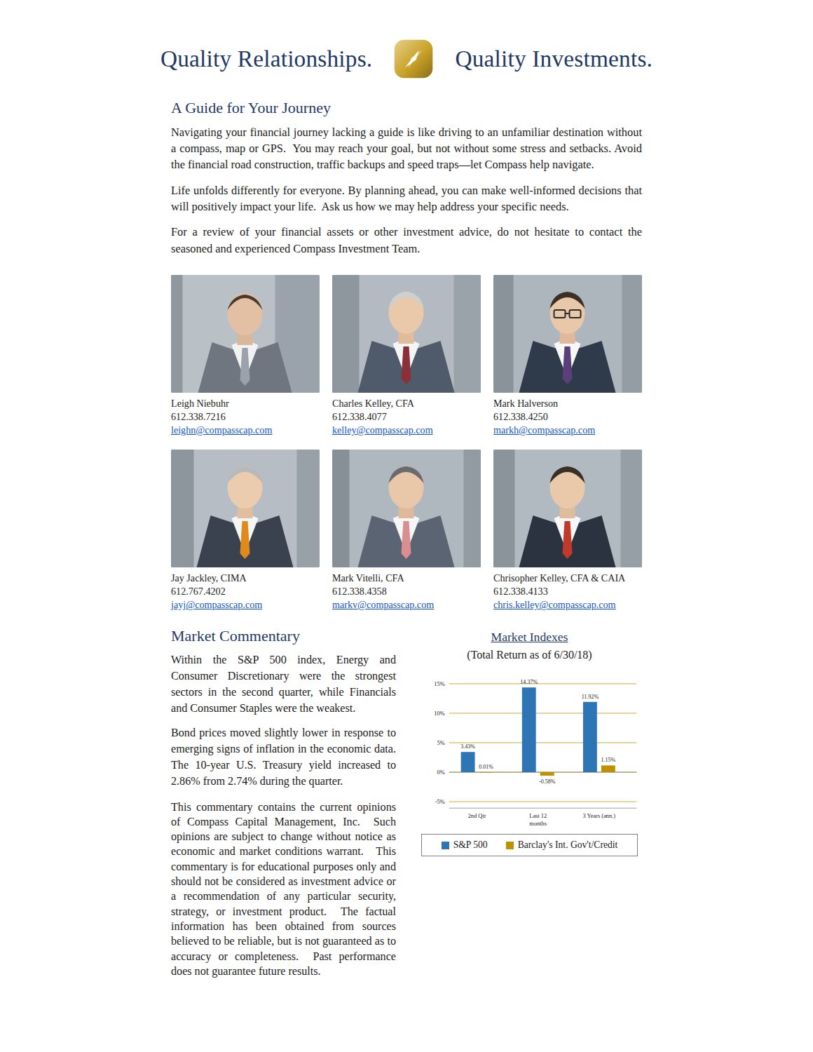Quality Relationships.
Quality Investments.
A Guide for Your Journey
Navigating your financial journey lacking a guide is like driving to an unfamiliar destination without a compass, map or GPS. You may reach your goal, but not without some stress and setbacks. Avoid the financial road construction, traffic backups and speed traps—let Compass help navigate.
Life unfolds differently for everyone. By planning ahead, you can make well-informed decisions that will positively impact your life. Ask us how we may help address your specific needs.
For a review of your financial assets or other investment advice, do not hesitate to contact the seasoned and experienced Compass Investment Team.
Leigh Niebuhr
612.338.7216
leighn@compasscap.com
Charles Kelley, CFA
612.338.4077
kelley@compasscap.com
Mark Halverson
612.338.4250
markh@compasscap.com
Jay Jackley, CIMA
612.767.4202
jayj@compasscap.com
Mark Vitelli, CFA
612.338.4358
markv@compasscap.com
Chrisopher Kelley, CFA & CAIA
612.338.4133
chris.kelley@compasscap.com
Market Commentary
Within the S&P 500 index, Energy and Consumer Discretionary were the strongest sectors in the second quarter, while Financials and Consumer Staples were the weakest.
Bond prices moved slightly lower in response to emerging signs of inflation in the economic data. The 10-year U.S. Treasury yield increased to 2.86% from 2.74% during the quarter.
This commentary contains the current opinions of Compass Capital Management, Inc. Such opinions are subject to change without notice as economic and market conditions warrant. This commentary is for educational purposes only and should not be considered as investment advice or a recommendation of any particular security, strategy, or investment product. The factual information has been obtained from sources believed to be reliable, but is not guaranteed as to accuracy or completeness. Past performance does not guarantee future results.
Market Indexes
(Total Return as of 6/30/18)
15% 10% 5% 0% -5% 3.43% 0.01% 14.37% -0.58% 11.92% 1.15% 2nd Qtr Last 12 months 3 Years (ann.)
S&P 500 Barclay's Int. Gov't/Credit